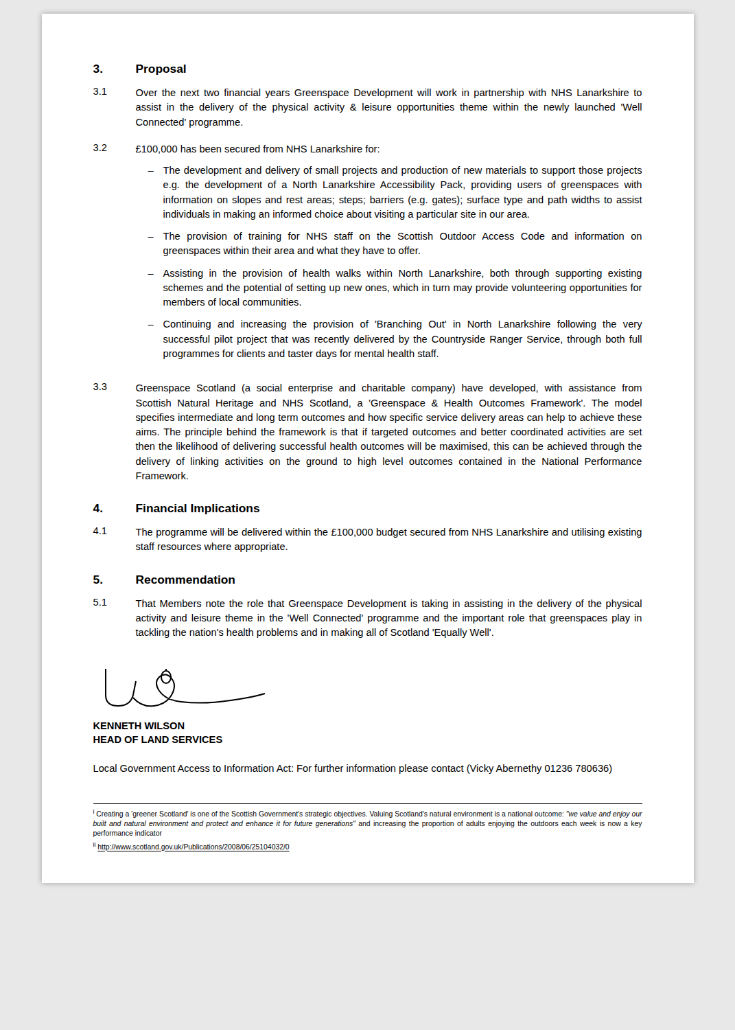3.
Proposal
3.1
Over the next two financial years Greenspace Development will work in partnership with NHS Lanarkshire to assist in the delivery of the physical activity & leisure opportunities theme within the newly launched 'Well Connected' programme.
3.2
£100,000 has been secured from NHS Lanarkshire for:
The development and delivery of small projects and production of new materials to support those projects e.g. the development of a North Lanarkshire Accessibility Pack, providing users of greenspaces with information on slopes and rest areas; steps; barriers (e.g. gates); surface type and path widths to assist individuals in making an informed choice about visiting a particular site in our area.
The provision of training for NHS staff on the Scottish Outdoor Access Code and information on greenspaces within their area and what they have to offer.
Assisting in the provision of health walks within North Lanarkshire, both through supporting existing schemes and the potential of setting up new ones, which in turn may provide volunteering opportunities for members of local communities.
Continuing and increasing the provision of 'Branching Out' in North Lanarkshire following the very successful pilot project that was recently delivered by the Countryside Ranger Service, through both full programmes for clients and taster days for mental health staff.
3.3
Greenspace Scotland (a social enterprise and charitable company) have developed, with assistance from Scottish Natural Heritage and NHS Scotland, a 'Greenspace & Health Outcomes Framework'. The model specifies intermediate and long term outcomes and how specific service delivery areas can help to achieve these aims. The principle behind the framework is that if targeted outcomes and better coordinated activities are set then the likelihood of delivering successful health outcomes will be maximised, this can be achieved through the delivery of linking activities on the ground to high level outcomes contained in the National Performance Framework.
4.
Financial Implications
4.1
The programme will be delivered within the £100,000 budget secured from NHS Lanarkshire and utilising existing staff resources where appropriate.
5.
Recommendation
5.1
That Members note the role that Greenspace Development is taking in assisting in the delivery of the physical activity and leisure theme in the 'Well Connected' programme and the important role that greenspaces play in tackling the nation's health problems and in making all of Scotland 'Equally Well'.
KENNETH WILSON
HEAD OF LAND SERVICES
Local Government Access to Information Act: For further information please contact (Vicky Abernethy 01236 780636)
i Creating a 'greener Scotland' is one of the Scottish Government's strategic objectives. Valuing Scotland's natural environment is a national outcome: "we value and enjoy our built and natural environment and protect and enhance it for future generations" and increasing the proportion of adults enjoying the outdoors each week is now a key performance indicator
ii http://www.scotland.gov.uk/Publications/2008/06/25104032/0